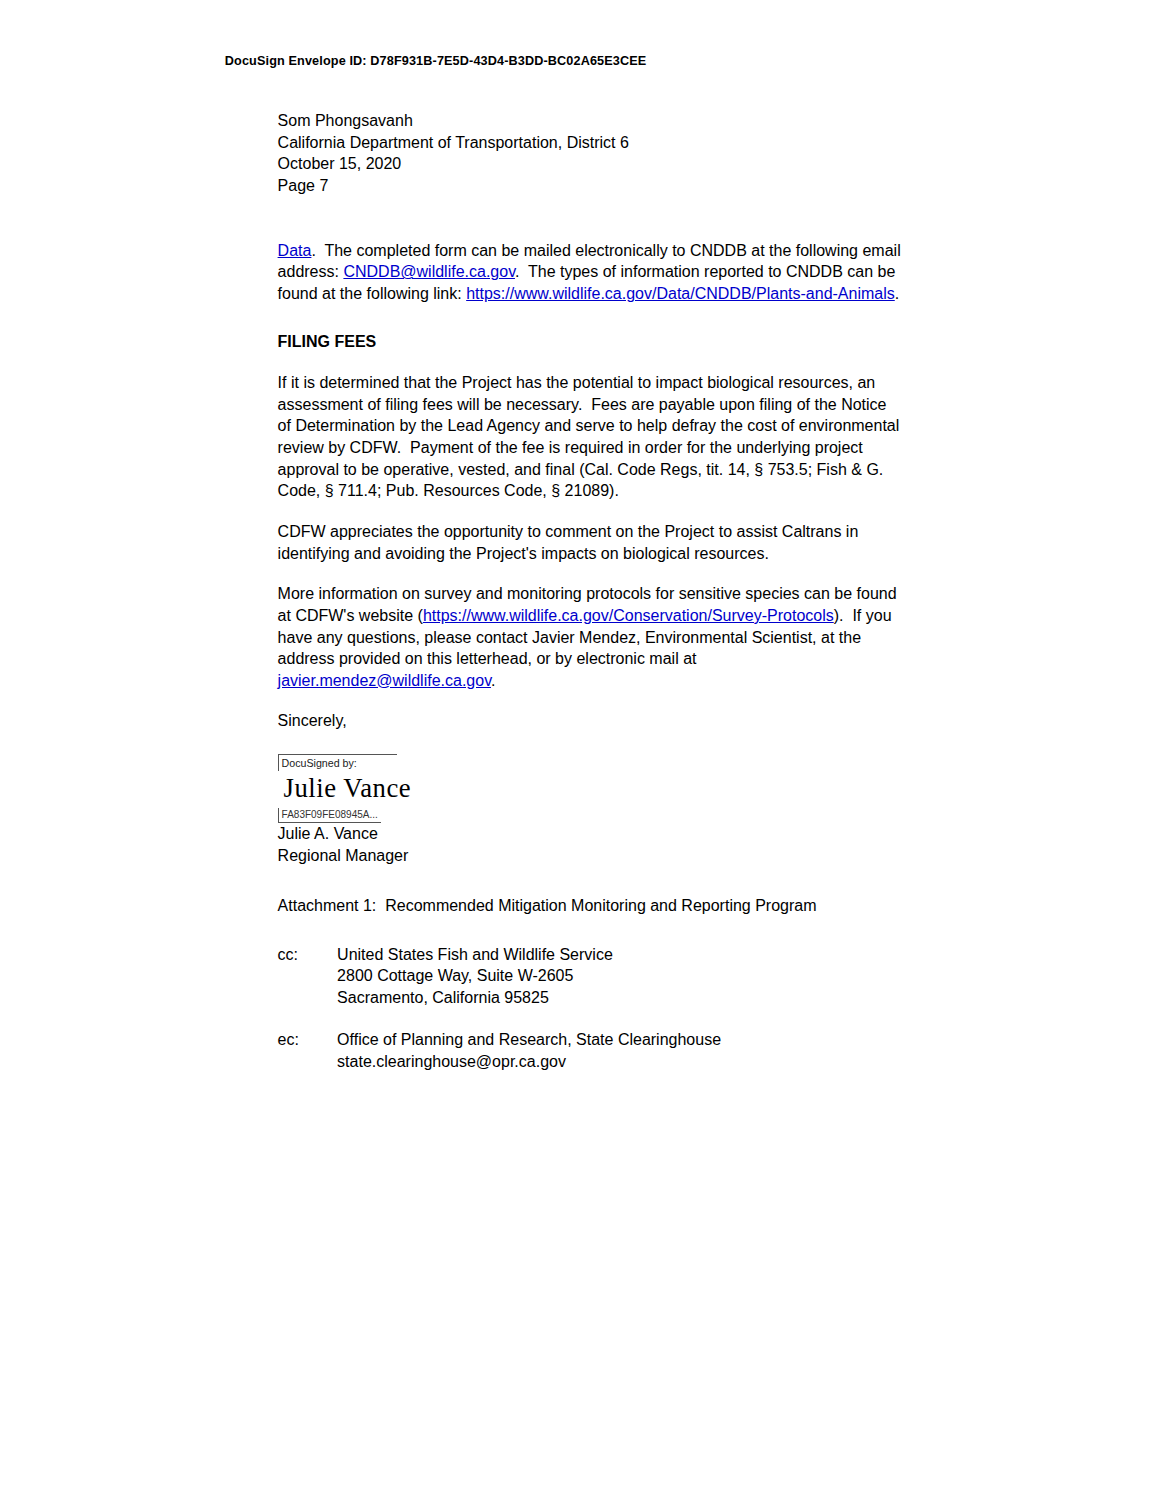DocuSign Envelope ID: D78F931B-7E5D-43D4-B3DD-BC02A65E3CEE
Som Phongsavanh
California Department of Transportation, District 6
October 15, 2020
Page 7
Data. The completed form can be mailed electronically to CNDDB at the following email address: CNDDB@wildlife.ca.gov. The types of information reported to CNDDB can be found at the following link: https://www.wildlife.ca.gov/Data/CNDDB/Plants-and-Animals.
FILING FEES
If it is determined that the Project has the potential to impact biological resources, an assessment of filing fees will be necessary. Fees are payable upon filing of the Notice of Determination by the Lead Agency and serve to help defray the cost of environmental review by CDFW. Payment of the fee is required in order for the underlying project approval to be operative, vested, and final (Cal. Code Regs, tit. 14, § 753.5; Fish & G. Code, § 711.4; Pub. Resources Code, § 21089).
CDFW appreciates the opportunity to comment on the Project to assist Caltrans in identifying and avoiding the Project's impacts on biological resources.
More information on survey and monitoring protocols for sensitive species can be found at CDFW's website (https://www.wildlife.ca.gov/Conservation/Survey-Protocols). If you have any questions, please contact Javier Mendez, Environmental Scientist, at the address provided on this letterhead, or by electronic mail at javier.mendez@wildlife.ca.gov.
Sincerely,
DocuSigned by:
Julie Vance
FA83F09FE08945A...
Julie A. Vance
Regional Manager
Attachment 1: Recommended Mitigation Monitoring and Reporting Program
| cc: | United States Fish and Wildlife Service |
| | 2800 Cottage Way, Suite W-2605 |
| | Sacramento, California 95825 |
| ec: | Office of Planning and Research, State Clearinghouse |
| | state.clearinghouse@opr.ca.gov |